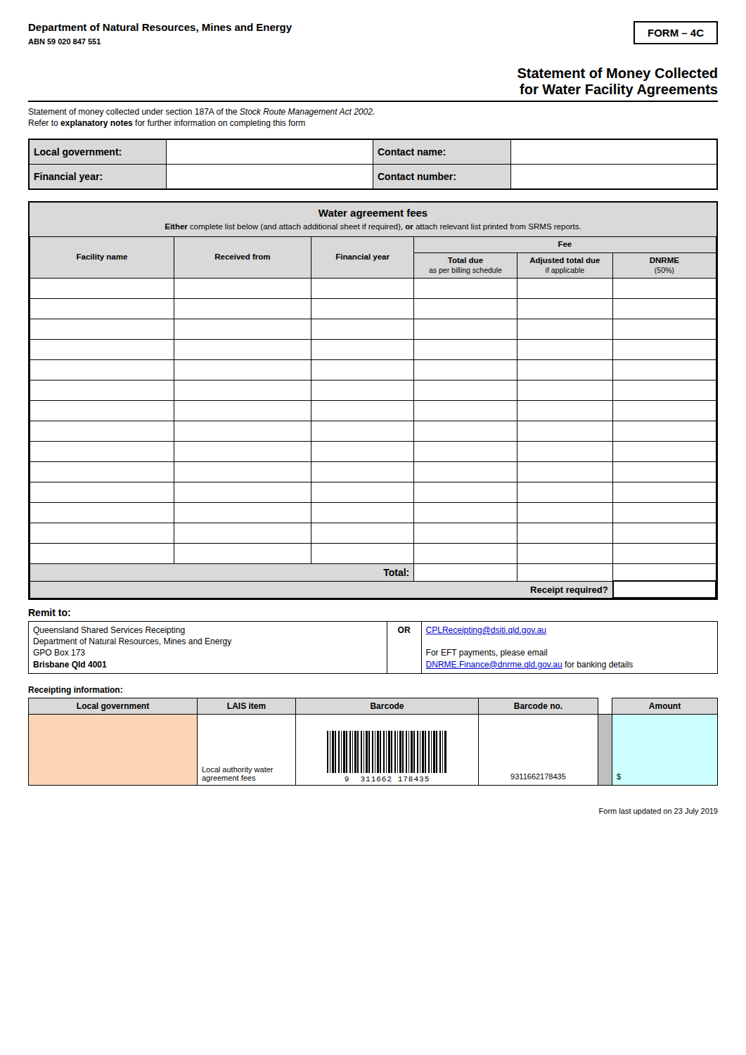Department of Natural Resources, Mines and Energy
ABN 59 020 847 551
FORM – 4C
Statement of Money Collected
for Water Facility Agreements
Statement of money collected under section 187A of the Stock Route Management Act 2002.
Refer to explanatory notes for further information on completing this form
| Local government: | | Contact name: | |
| Financial year: | | Contact number: | |
| Water agreement fees |
| Either complete list below (and attach additional sheet if required), or attach relevant list printed from SRMS reports. |
| / Facility name / Received from / Financial year / Fee / / --- / --- / --- / --- / / Total due as per billing schedule / Adjusted total due if applicable / DNRME (50%) / / Total: / / / / / Receipt required? / / |
Remit to:
| Queensland Shared Services Receipting Department of Natural Resources, Mines and Energy GPO Box 173 Brisbane Qld 4001 | OR | CPLReceipting@dsiti.qld.gov.au For EFT payments, please email DNRME.Finance@dnrme.qld.gov.au for banking details |
Receipting information:
| Local government | LAIS item | Barcode | Barcode no. | | Amount |
| --- | --- | --- | --- | --- | --- |
| | Local authority water agreement fees | 9 311662 178435 | 9311662178435 | | $ |
Form last updated on 23 July 2019